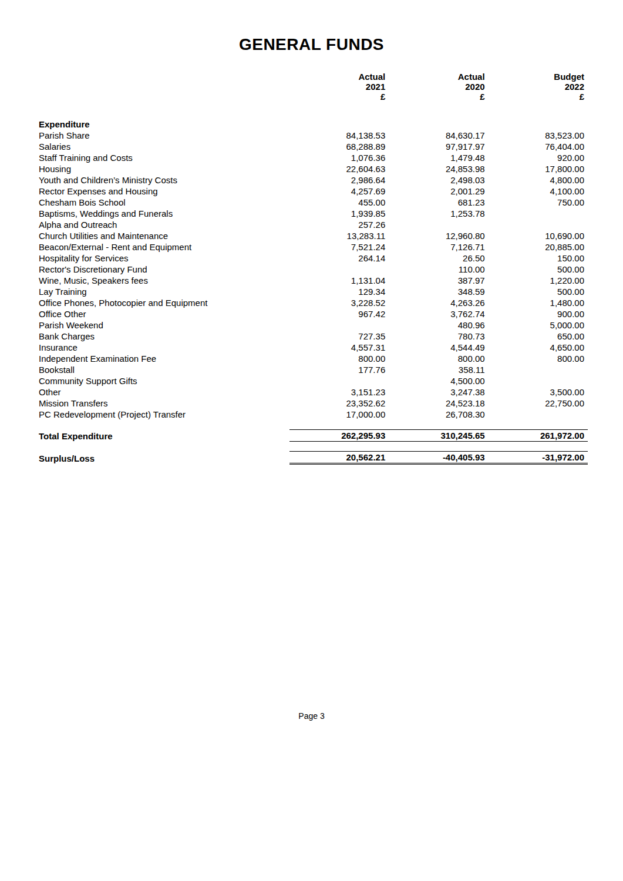GENERAL FUNDS
| | Actual | Actual | Budget |
| --- | --- | --- | --- |
| | 2021 | 2020 | 2022 |
| | £ | £ | £ |
| Expenditure | | | |
| Parish Share | 84,138.53 | 84,630.17 | 83,523.00 |
| Salaries | 68,288.89 | 97,917.97 | 76,404.00 |
| Staff Training and Costs | 1,076.36 | 1,479.48 | 920.00 |
| Housing | 22,604.63 | 24,853.98 | 17,800.00 |
| Youth and Children’s Ministry Costs | 2,986.64 | 2,498.03 | 4,800.00 |
| Rector Expenses and Housing | 4,257.69 | 2,001.29 | 4,100.00 |
| Chesham Bois School | 455.00 | 681.23 | 750.00 |
| Baptisms, Weddings and Funerals | 1,939.85 | 1,253.78 | |
| Alpha and Outreach | 257.26 | | |
| Church Utilities and Maintenance | 13,283.11 | 12,960.80 | 10,690.00 |
| Beacon/External - Rent and Equipment | 7,521.24 | 7,126.71 | 20,885.00 |
| Hospitality for Services | 264.14 | 26.50 | 150.00 |
| Rector's Discretionary Fund | | 110.00 | 500.00 |
| Wine, Music, Speakers fees | 1,131.04 | 387.97 | 1,220.00 |
| Lay Training | 129.34 | 348.59 | 500.00 |
| Office Phones, Photocopier and Equipment | 3,228.52 | 4,263.26 | 1,480.00 |
| Office Other | 967.42 | 3,762.74 | 900.00 |
| Parish Weekend | | 480.96 | 5,000.00 |
| Bank Charges | 727.35 | 780.73 | 650.00 |
| Insurance | 4,557.31 | 4,544.49 | 4,650.00 |
| Independent Examination Fee | 800.00 | 800.00 | 800.00 |
| Bookstall | 177.76 | 358.11 | |
| Community Support Gifts | | 4,500.00 | |
| Other | 3,151.23 | 3,247.38 | 3,500.00 |
| Mission Transfers | 23,352.62 | 24,523.18 | 22,750.00 |
| PC Redevelopment (Project) Transfer | 17,000.00 | 26,708.30 | |
| Total Expenditure | 262,295.93 | 310,245.65 | 261,972.00 |
| Surplus/Loss | 20,562.21 | -40,405.93 | -31,972.00 |
Page 3